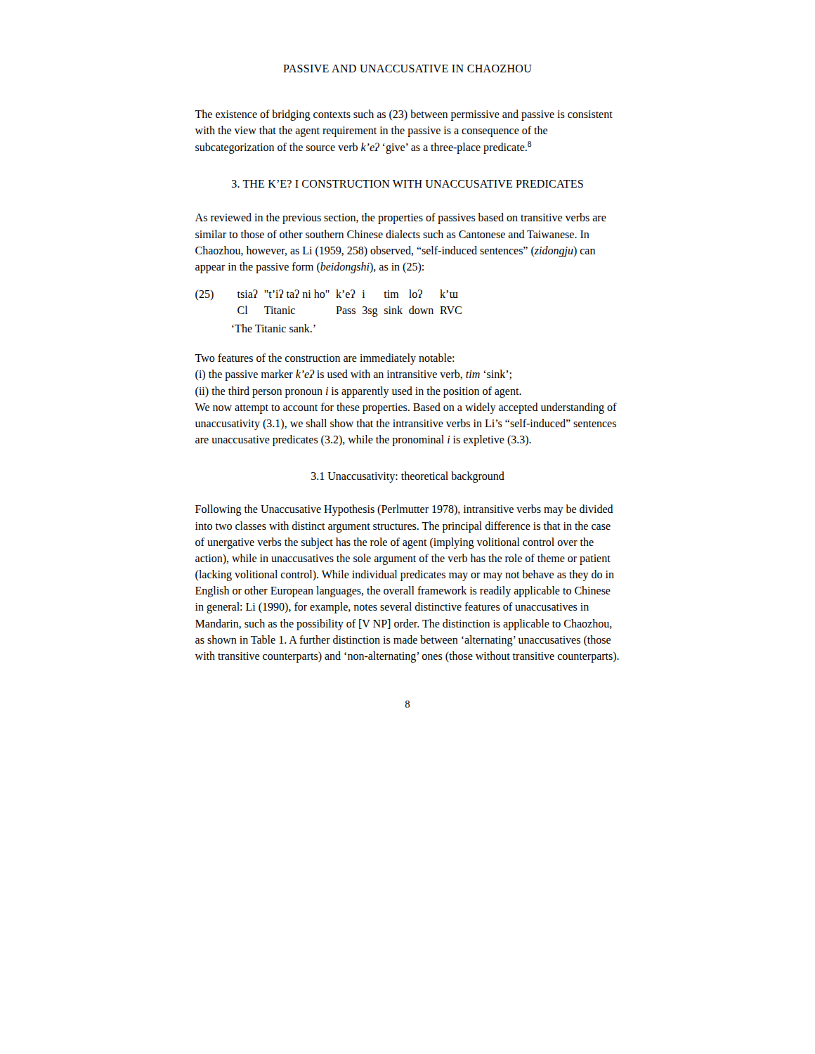PASSIVE AND UNACCUSATIVE IN CHAOZHOU
The existence of bridging contexts such as (23) between permissive and passive is consistent with the view that the agent requirement in the passive is a consequence of the subcategorization of the source verb k’eʔ ‘give’ as a three-place predicate.8
3. THE K’E? I CONSTRUCTION WITH UNACCUSATIVE PREDICATES
As reviewed in the previous section, the properties of passives based on transitive verbs are similar to those of other southern Chinese dialects such as Cantonese and Taiwanese. In Chaozhou, however, as Li (1959, 258) observed, “self-induced sentences” (zidongju) can appear in the passive form (beidongshi), as in (25):
| (25) | tsiaʔ | "t’iʔ taʔ ni ho" | k’eʔ | i | tim | loʔ | k’ɯ |
| | Cl | Titanic | Pass | 3sg | sink | down | RVC |
‘The Titanic sank.’
Two features of the construction are immediately notable:
(i) the passive marker k’eʔ is used with an intransitive verb, tim ‘sink’;
(ii) the third person pronoun i is apparently used in the position of agent.
We now attempt to account for these properties. Based on a widely accepted understanding of unaccusativity (3.1), we shall show that the intransitive verbs in Li’s “self-induced” sentences are unaccusative predicates (3.2), while the pronominal i is expletive (3.3).
3.1 Unaccusativity: theoretical background
Following the Unaccusative Hypothesis (Perlmutter 1978), intransitive verbs may be divided into two classes with distinct argument structures. The principal difference is that in the case of unergative verbs the subject has the role of agent (implying volitional control over the action), while in unaccusatives the sole argument of the verb has the role of theme or patient (lacking volitional control). While individual predicates may or may not behave as they do in English or other European languages, the overall framework is readily applicable to Chinese in general: Li (1990), for example, notes several distinctive features of unaccusatives in Mandarin, such as the possibility of [V NP] order. The distinction is applicable to Chaozhou, as shown in Table 1. A further distinction is made between ‘alternating’ unaccusatives (those with transitive counterparts) and ‘non-alternating’ ones (those without transitive counterparts).
8